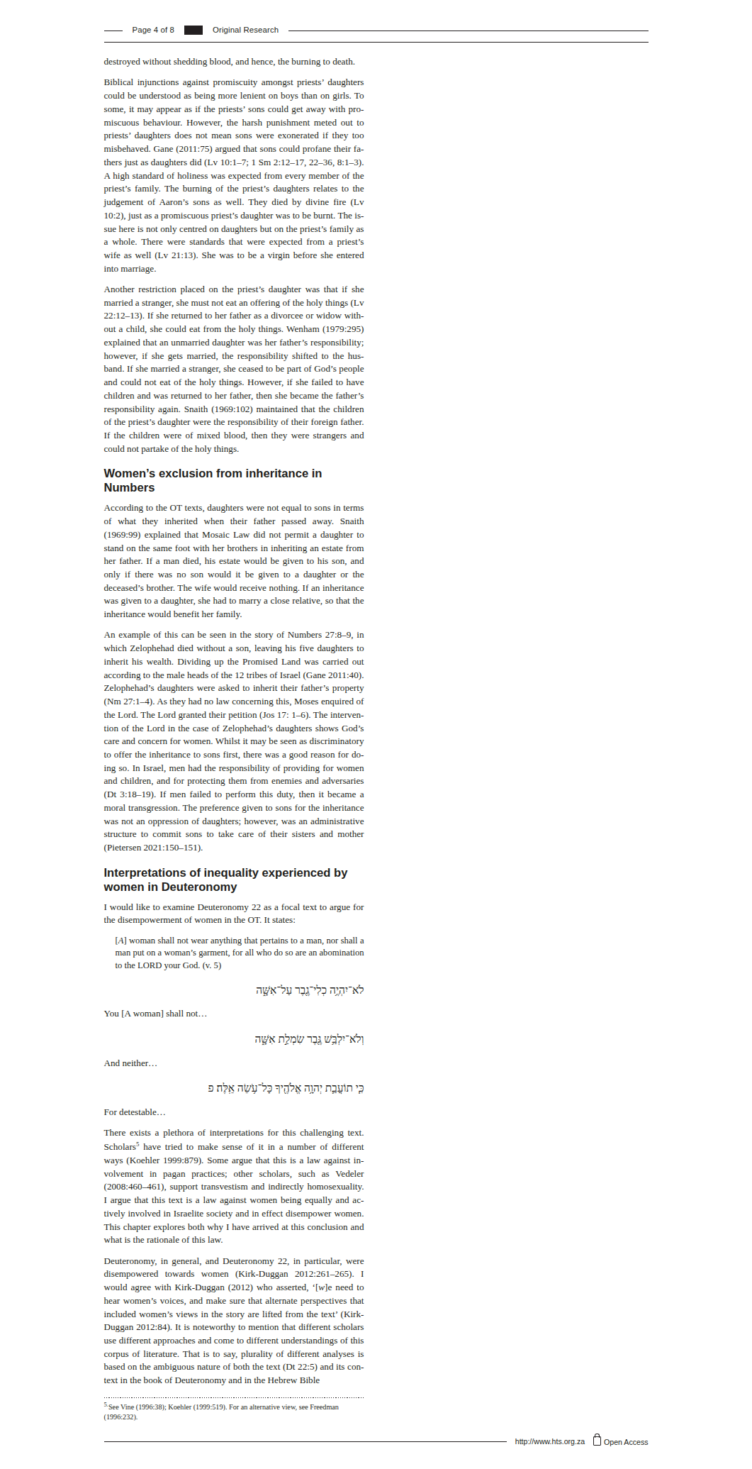Page 4 of 8 Original Research
destroyed without shedding blood, and hence, the burning to death.
Biblical injunctions against promiscuity amongst priests’ daughters could be understood as being more lenient on boys than on girls. To some, it may appear as if the priests’ sons could get away with promiscuous behaviour. However, the harsh punishment meted out to priests’ daughters does not mean sons were exonerated if they too misbehaved. Gane (2011:75) argued that sons could profane their fathers just as daughters did (Lv 10:1–7; 1 Sm 2:12–17, 22–36, 8:1–3). A high standard of holiness was expected from every member of the priest’s family. The burning of the priest’s daughters relates to the judgement of Aaron’s sons as well. They died by divine fire (Lv 10:2), just as a promiscuous priest’s daughter was to be burnt. The issue here is not only centred on daughters but on the priest’s family as a whole. There were standards that were expected from a priest’s wife as well (Lv 21:13). She was to be a virgin before she entered into marriage.
Another restriction placed on the priest’s daughter was that if she married a stranger, she must not eat an offering of the holy things (Lv 22:12–13). If she returned to her father as a divorcee or widow without a child, she could eat from the holy things. Wenham (1979:295) explained that an unmarried daughter was her father’s responsibility; however, if she gets married, the responsibility shifted to the husband. If she married a stranger, she ceased to be part of God’s people and could not eat of the holy things. However, if she failed to have children and was returned to her father, then she became the father’s responsibility again. Snaith (1969:102) maintained that the children of the priest’s daughter were the responsibility of their foreign father. If the children were of mixed blood, then they were strangers and could not partake of the holy things.
Women’s exclusion from inheritance in Numbers
According to the OT texts, daughters were not equal to sons in terms of what they inherited when their father passed away. Snaith (1969:99) explained that Mosaic Law did not permit a daughter to stand on the same foot with her brothers in inheriting an estate from her father. If a man died, his estate would be given to his son, and only if there was no son would it be given to a daughter or the deceased’s brother. The wife would receive nothing. If an inheritance was given to a daughter, she had to marry a close relative, so that the inheritance would benefit her family.
An example of this can be seen in the story of Numbers 27:8–9, in which Zelophehad died without a son, leaving his five daughters to inherit his wealth. Dividing up the Promised Land was carried out according to the male heads of the 12 tribes of Israel (Gane 2011:40). Zelophehad’s daughters were asked to inherit their father’s property (Nm 27:1–4). As they had no law concerning this, Moses enquired of the Lord. The Lord granted their petition (Jos 17: 1–6). The intervention of the Lord in the case of Zelophehad’s daughters shows God’s care and concern for women. Whilst it may be seen as discriminatory to offer the inheritance to sons first, there was a good reason for doing so. In Israel, men had the responsibility of providing for women and children, and for protecting them from enemies and adversaries (Dt 3:18–19). If men failed to perform this duty, then it became a moral transgression. The preference given to sons for the inheritance was not an oppression of daughters; however, was an administrative structure to commit sons to take care of their sisters and mother (Pietersen 2021:150–151).
Interpretations of inequality experienced by women in Deuteronomy
I would like to examine Deuteronomy 22 as a focal text to argue for the disempowerment of women in the OT. It states:
[A] woman shall not wear anything that pertains to a man, nor shall a man put on a woman’s garment, for all who do so are an abomination to the LORD your God. (v. 5)
לֹא־יִהְיֶ֥ה כְלִי־גֶ֖בֶר עַל־אִשָּׁ֑ה
You [A woman] shall not…
וְלֹא־יִלְבַּ֥שׁ גֶּ֖בֶר שִׂמְלַ֣ת אִשָּׁ֑ה
And neither…
כִּ֧י תוֹעֲבַ֛ת יְהוָ֥ה אֱלֹהֶ֖יךָ כָּל־עֹ֥שֵׂה אֵֽלֶּה׃ פ
For detestable…
There exists a plethora of interpretations for this challenging text. Scholars5 have tried to make sense of it in a number of different ways (Koehler 1999:879). Some argue that this is a law against involvement in pagan practices; other scholars, such as Vedeler (2008:460–461), support transvestism and indirectly homosexuality. I argue that this text is a law against women being equally and actively involved in Israelite society and in effect disempower women. This chapter explores both why I have arrived at this conclusion and what is the rationale of this law.
Deuteronomy, in general, and Deuteronomy 22, in particular, were disempowered towards women (Kirk-Duggan 2012:261–265). I would agree with Kirk-Duggan (2012) who asserted, ‘[w]e need to hear women’s voices, and make sure that alternate perspectives that included women’s views in the story are lifted from the text’ (Kirk-Duggan 2012:84). It is noteworthy to mention that different scholars use different approaches and come to different understandings of this corpus of literature. That is to say, plurality of different analyses is based on the ambiguous nature of both the text (Dt 22:5) and its context in the book of Deuteronomy and in the Hebrew Bible
5.See Vine (1996:38); Koehler (1999:519). For an alternative view, see Freedman (1996:232).
http://www.hts.org.za Open Access